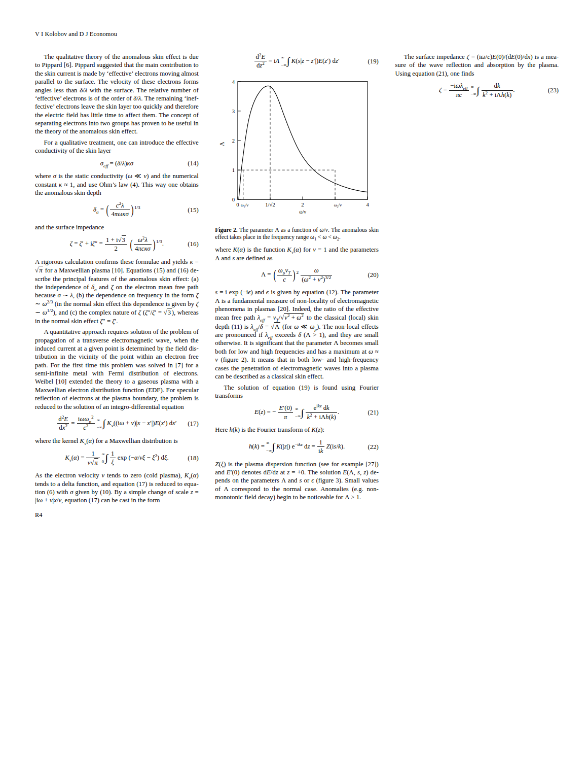V I Kolobov and D J Economou
The qualitative theory of the anomalous skin effect is due to Pippard [6]. Pippard suggested that the main contribution to the skin current is made by ‘effective’ electrons moving almost parallel to the surface. The velocity of these electrons forms angles less than δ/λ with the surface. The relative number of ‘effective’ electrons is of the order of δ/λ. The remaining ‘ineffective’ electrons leave the skin layer too quickly and therefore the electric field has little time to affect them. The concept of separating electrons into two groups has proven to be useful in the theory of the anomalous skin effect.
For a qualitative treatment, one can introduce the effective conductivity of the skin layer
σeff = (δ/λ)κσ (14)
where σ is the static conductivity (ω ≪ ν) and the numerical constant κ ≈ 1, and use Ohm’s law (4). This way one obtains the anomalous skin depth
δa = (c2λ 4πωκσ)1/3 (15)
and the surface impedance
ζ = ζ′ + iζ″ = 1 + i√32 (ω2λ 4πcκσ)1/3. (16)
A rigorous calculation confirms these formulae and yields κ = √π for a Maxwellian plasma [10]. Equations (15) and (16) describe the principal features of the anomalous skin effect: (a) the independence of δa and ζ on the electron mean free path because σ ∼ λ, (b) the dependence on frequency in the form ζ ∼ ω2/3 (in the normal skin effect this dependence is given by ζ ∼ ω1/2), and (c) the complex nature of ζ (ζ″/ζ′ = √3), whereas in the normal skin effect ζ″ = ζ′.
A quantitative approach requires solution of the problem of propagation of a transverse electromagnetic wave, when the induced current at a given point is determined by the field distribution in the vicinity of the point within an electron free path. For the first time this problem was solved in [7] for a semi-infinite metal with Fermi distribution of electrons. Weibel [10] extended the theory to a gaseous plasma with a Maxwellian electron distribution function (EDF). For specular reflection of electrons at the plasma boundary, the problem is reduced to the solution of an integro-differential equation
d2E dx2 = iωωp2 c2 ∞−∞∫ Kv((iω + ν)|x − x′|)E(x′) dx′ (17)
where the kernel Kv(α) for a Maxwellian distribution is
Kv(α) = 1 v√π ∞0∫ 1 ξ exp (−α/vξ − ξ2) dξ. (18)
As the electron velocity v tends to zero (cold plasma), Kv(α) tends to a delta function, and equation (17) is reduced to equation (6) with σ given by (10). By a simple change of scale z = |iω + ν|x/v, equation (17) can be cast in the form
d2E dz2 = iΛ ∞−∞∫ K(s|z − z′|)E(z′) dz′ (19)
0 1 2 3 4 Λ 0 1/√2 2 4 ω₁/ν ω/ν ω₂/ν
Figure 2. The parameter Λ as a function of ω/ν. The anomalous skin effect takes place in the frequency range ω1 < ω < ω2.
where K(α) is the function Kv(α) for v = 1 and the parameters Λ and s are defined as
Λ = (ωpvT c)2 ω(ω2 + ν2)3/2 (20)
s = i exp (−iϵ) and ϵ is given by equation (12). The parameter Λ is a fundamental measure of non-locality of electromagnetic phenomena in plasmas [20]. Indeed, the ratio of the effective mean free path λeff = vT/√ν2 + ω2 to the classical (local) skin depth (11) is λeff/δ = √Λ (for ω ≪ ωp). The non-local effects are pronounced if λeff exceeds δ (Λ > 1), and they are small otherwise. It is significant that the parameter Λ becomes small both for low and high frequencies and has a maximum at ω ≈ ν (figure 2). It means that in both low- and high-frequency cases the penetration of electromagnetic waves into a plasma can be described as a classical skin effect.
The solution of equation (19) is found using Fourier transforms
E(z) = − E′(0) π ∞−∞∫ eikz dk k2 + iΛh(k). (21)
Here h(k) is the Fourier transform of K(z):
h(k) = ∞−∞∫ K(|z|) e−ikz dz = 1 ik Z(is/k). (22)
Z(ξ) is the plasma dispersion function (see for example [27]) and E′(0) denotes dE/dz at z = +0. The solution E(Λ, s, z) depends on the parameters Λ and s or ϵ (figure 3). Small values of Λ correspond to the normal case. Anomalies (e.g. non-monotonic field decay) begin to be noticeable for Λ > 1.
The surface impedance ζ = (iω/c)E(0)/(dE(0)/dx) is a measure of the wave reflection and absorption by the plasma. Using equation (21), one finds
ζ = −iωλeff πc ∞−∞∫ dk k2 + iΛh(k). (23)
R4